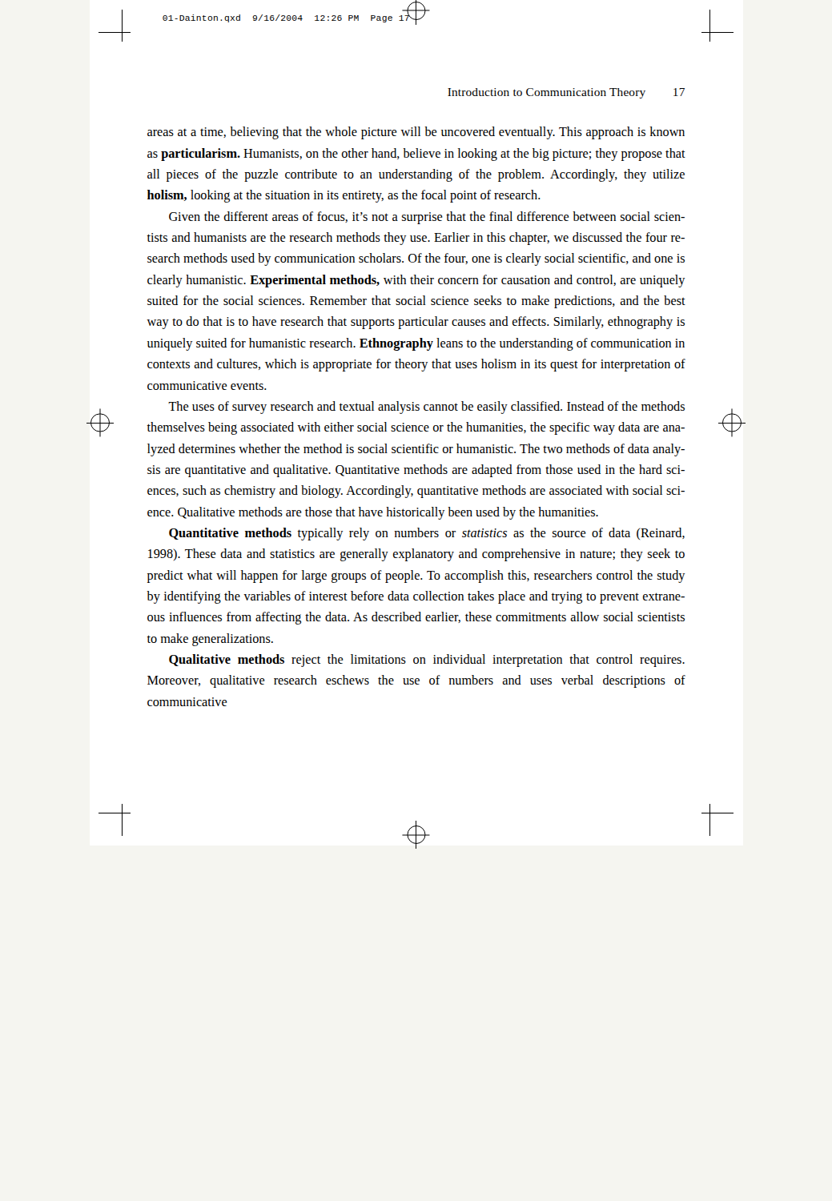01-Dainton.qxd 9/16/2004 12:26 PM Page 17
Introduction to Communication Theory17
areas at a time, believing that the whole picture will be uncovered eventually. This approach is known as particularism. Humanists, on the other hand, believe in looking at the big picture; they propose that all pieces of the puzzle contribute to an understanding of the problem. Accordingly, they utilize holism, looking at the situation in its entirety, as the focal point of research.
Given the different areas of focus, it’s not a surprise that the final difference between social scientists and humanists are the research methods they use. Earlier in this chapter, we discussed the four research methods used by communication scholars. Of the four, one is clearly social scientific, and one is clearly humanistic. Experimental methods, with their concern for causation and control, are uniquely suited for the social sciences. Remember that social science seeks to make predictions, and the best way to do that is to have research that supports particular causes and effects. Similarly, ethnography is uniquely suited for humanistic research. Ethnography leans to the understanding of communication in contexts and cultures, which is appropriate for theory that uses holism in its quest for interpretation of communicative events.
The uses of survey research and textual analysis cannot be easily classified. Instead of the methods themselves being associated with either social science or the humanities, the specific way data are analyzed determines whether the method is social scientific or humanistic. The two methods of data analysis are quantitative and qualitative. Quantitative methods are adapted from those used in the hard sciences, such as chemistry and biology. Accordingly, quantitative methods are associated with social science. Qualitative methods are those that have historically been used by the humanities.
Quantitative methods typically rely on numbers or statistics as the source of data (Reinard, 1998). These data and statistics are generally explanatory and comprehensive in nature; they seek to predict what will happen for large groups of people. To accomplish this, researchers control the study by identifying the variables of interest before data collection takes place and trying to prevent extraneous influences from affecting the data. As described earlier, these commitments allow social scientists to make generalizations.
Qualitative methods reject the limitations on individual interpretation that control requires. Moreover, qualitative research eschews the use of numbers and uses verbal descriptions of communicative